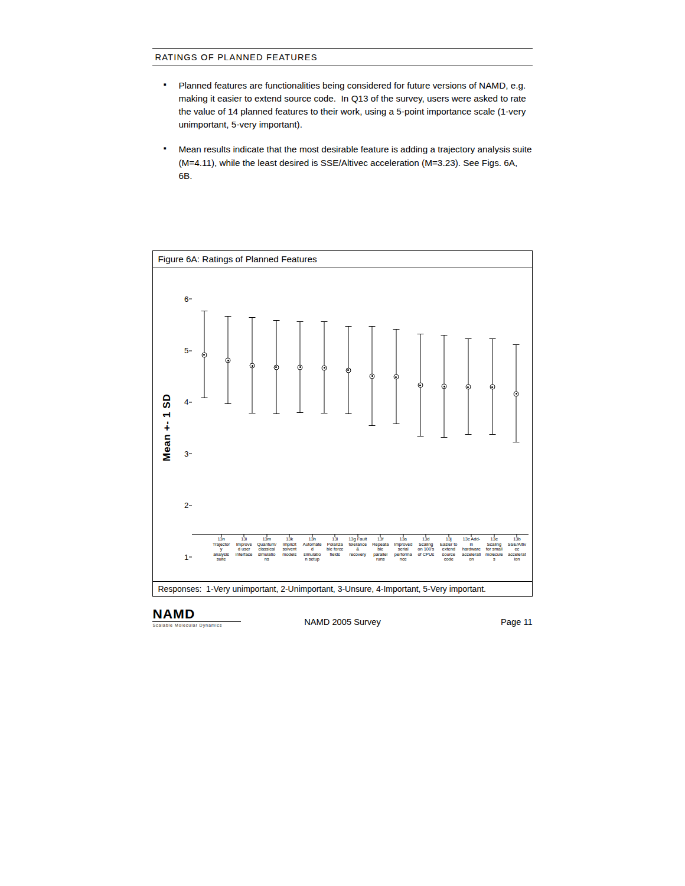RATINGS OF PLANNED FEATURES
Planned features are functionalities being considered for future versions of NAMD, e.g. making it easier to extend source code. In Q13 of the survey, users were asked to rate the value of 14 planned features to their work, using a 5-point importance scale (1-very unimportant, 5-very important).
Mean results indicate that the most desirable feature is adding a trajectory analysis suite (M=4.11), while the least desired is SSE/Altivec acceleration (M=3.23). See Figs. 6A, 6B.
Figure 6A: Ratings of Planned Features
Mean +- 1 SD
6
5
4
3
2
1
13n
Trajector
y
analysis
suite
13i
Improve
d user
interface
13m
Quantum/
classical
simulatio
ns
13k
Implicit
solvent
models
13h
Automate
d
simulatio
n setup
13l
Polariza
ble force
fields
13g Fault
tolerance
&
recovery
13f
Repeata
ble
parallel
runs
13a
Improved
serial
performa
nce
13d
Scaling
on 100's
of CPUs
13j
Easier to
extend
source
code
13c Add-
in
hardware
accelerati
on
13e
Scaling
for small
molecule
s
13b
SSE/Altiv
ec
accelerat
ion
Responses: 1-Very unimportant, 2-Unimportant, 3-Unsure, 4-Important, 5-Very important.
NAMD
Scalable Molecular Dynamics
NAMD 2005 Survey
Page 11